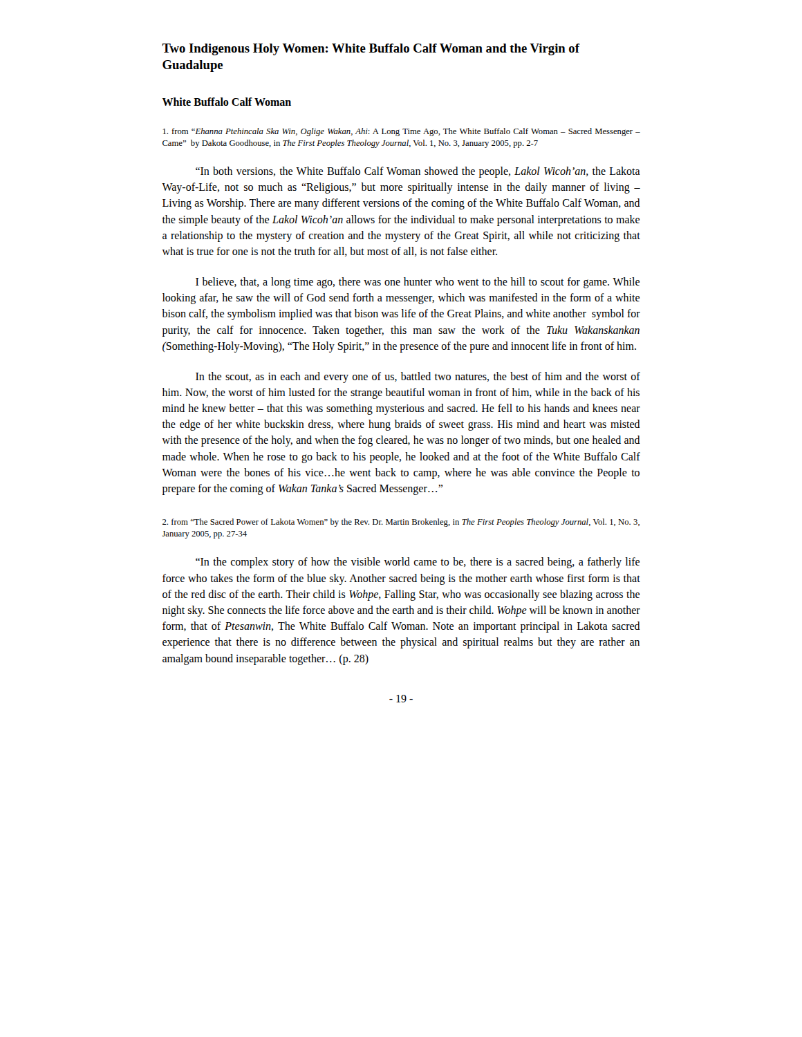Two Indigenous Holy Women: White Buffalo Calf Woman and the Virgin of Guadalupe
White Buffalo Calf Woman
1. from “Ehanna Ptehincala Ska Win, Oglige Wakan, Ahi: A Long Time Ago, The White Buffalo Calf Woman – Sacred Messenger – Came” by Dakota Goodhouse, in The First Peoples Theology Journal, Vol. 1, No. 3, January 2005, pp. 2-7
“In both versions, the White Buffalo Calf Woman showed the people, Lakol Wicoh’an, the Lakota Way-of-Life, not so much as “Religious,” but more spiritually intense in the daily manner of living – Living as Worship. There are many different versions of the coming of the White Buffalo Calf Woman, and the simple beauty of the Lakol Wicoh’an allows for the individual to make personal interpretations to make a relationship to the mystery of creation and the mystery of the Great Spirit, all while not criticizing that what is true for one is not the truth for all, but most of all, is not false either.
I believe, that, a long time ago, there was one hunter who went to the hill to scout for game. While looking afar, he saw the will of God send forth a messenger, which was manifested in the form of a white bison calf, the symbolism implied was that bison was life of the Great Plains, and white another symbol for purity, the calf for innocence. Taken together, this man saw the work of the Tuku Wakanskankan (Something-Holy-Moving), “The Holy Spirit,” in the presence of the pure and innocent life in front of him.
In the scout, as in each and every one of us, battled two natures, the best of him and the worst of him. Now, the worst of him lusted for the strange beautiful woman in front of him, while in the back of his mind he knew better – that this was something mysterious and sacred. He fell to his hands and knees near the edge of her white buckskin dress, where hung braids of sweet grass. His mind and heart was misted with the presence of the holy, and when the fog cleared, he was no longer of two minds, but one healed and made whole. When he rose to go back to his people, he looked and at the foot of the White Buffalo Calf Woman were the bones of his vice…he went back to camp, where he was able convince the People to prepare for the coming of Wakan Tanka’s Sacred Messenger…”
2. from “The Sacred Power of Lakota Women” by the Rev. Dr. Martin Brokenleg, in The First Peoples Theology Journal, Vol. 1, No. 3, January 2005, pp. 27-34
“In the complex story of how the visible world came to be, there is a sacred being, a fatherly life force who takes the form of the blue sky. Another sacred being is the mother earth whose first form is that of the red disc of the earth. Their child is Wohpe, Falling Star, who was occasionally see blazing across the night sky. She connects the life force above and the earth and is their child. Wohpe will be known in another form, that of Ptesanwin, The White Buffalo Calf Woman. Note an important principal in Lakota sacred experience that there is no difference between the physical and spiritual realms but they are rather an amalgam bound inseparable together… (p. 28)
- 19 -